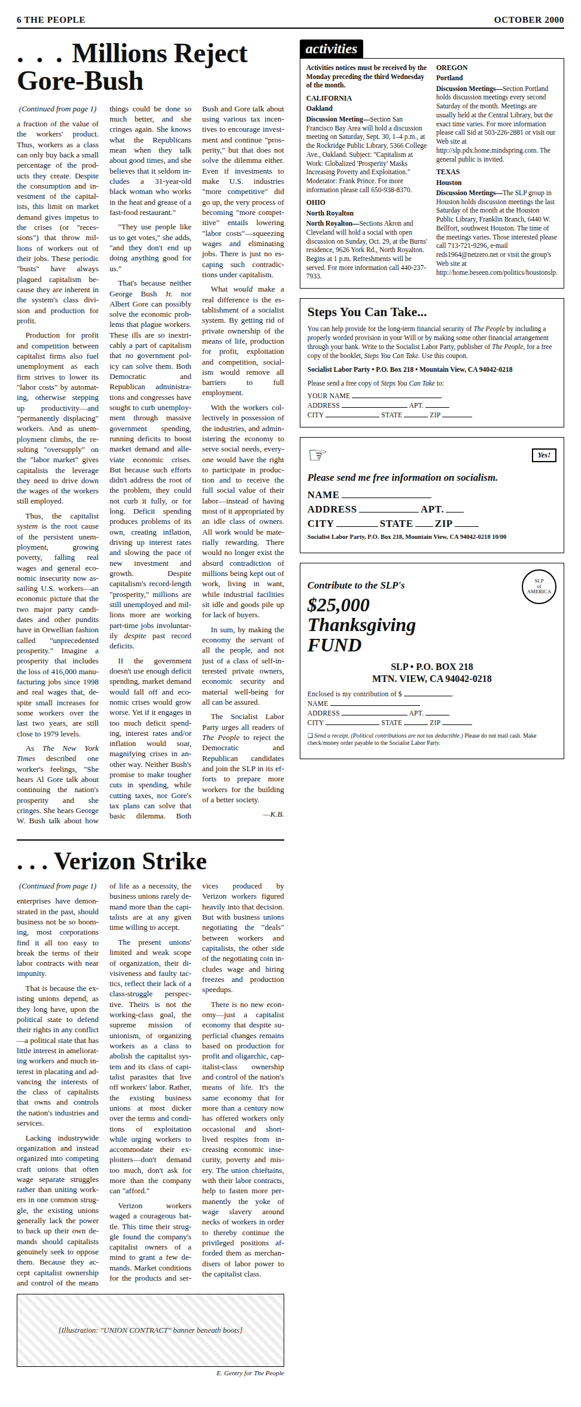6 THE PEOPLE OCTOBER 2000
. . . Millions Reject Gore-Bush
(Continued from page 1)
a fraction of the value of the workers' product. Thus, workers as a class can only buy back a small percentage of the products they create. Despite the consumption and investment of the capitalists, this limit on market demand gives impetus to the crises (or "recessions") that throw millions of workers out of their jobs. These periodic "busts" have always plagued capitalism because they are inherent in the system's class division and production for profit.
Production for profit and competition between capitalist firms also fuel unemployment as each firm strives to lower its "labor costs" by automating, otherwise stepping up productivity—and "permanently displacing" workers. And as unemployment climbs, the resulting "oversupply" on the "labor market" gives capitalists the leverage they need to drive down the wages of the workers still employed.
Thus, the capitalist system is the root cause of the persistent unemployment, growing poverty, falling real wages and general economic insecurity now assailing U.S. workers—an economic picture that the two major party candidates and other pundits have in Orwellian fashion called "unprecedented prosperity." Imagine a prosperity that includes the loss of 416,000 manufacturing jobs since 1998 and real wages that, despite small increases for some workers over the last two years, are still close to 1979 levels.
As The New York Times described one worker's feelings, "She hears Al Gore talk about continuing the nation's prosperity and she cringes. She hears George W. Bush talk about how things could be done so much better, and she cringes again. She knows what the Republicans mean when they talk about good times, and she believes that it seldom includes a 31-year-old black woman who works in the heat and grease of a fast-food restaurant."
"They use people like us to get votes," she adds, "and they don't end up doing anything good for us."
That's because neither George Bush Jr. nor Albert Gore can possibly solve the economic problems that plague workers. These ills are so inextricably a part of capitalism that no government policy can solve them. Both Democratic and Republican administrations and congresses have sought to curb unemployment through massive government spending, running deficits to boost market demand and alleviate economic crises. But because such efforts didn't address the root of the problem, they could not curb it fully, or for long. Deficit spending produces problems of its own, creating inflation, driving up interest rates and slowing the pace of new investment and growth. Despite capitalism's record-length "prosperity," millions are still unemployed and millions more are working part-time jobs involuntarily despite past record deficits.
If the government doesn't use enough deficit spending, market demand would fall off and economic crises would grow worse. Yet if it engages in too much deficit spending, interest rates and/or inflation would soar, magnifying crises in another way. Neither Bush's promise to make tougher cuts in spending, while cutting taxes, nor Gore's tax plans can solve that basic dilemma. Both Bush and Gore talk about using various tax incentives to encourage investment and continue "prosperity," but that does not solve the dilemma either. Even if investments to make U.S. industries "more competitive" did go up, the very process of becoming "more competitive" entails lowering "labor costs"—squeezing wages and eliminating jobs. There is just no escaping such contradictions under capitalism.
What would make a real difference is the establishment of a socialist system. By getting rid of private ownership of the means of life, production for profit, exploitation and competition, socialism would remove all barriers to full employment.
With the workers collectively in possession of the industries, and administering the economy to serve social needs, everyone would have the right to participate in production and to receive the full social value of their labor—instead of having most of it appropriated by an idle class of owners. All work would be materially rewarding. There would no longer exist the absurd contradiction of millions being kept out of work, living in want, while industrial facilities sit idle and goods pile up for lack of buyers.
In sum, by making the economy the servant of all the people, and not just of a class of self-interested private owners, economic security and material well-being for all can be assured.
The Socialist Labor Party urges all readers of The People to reject the Democratic and Republican candidates and join the SLP in its efforts to prepare more workers for the building of a better society.
—K.B.
. . . Verizon Strike
(Continued from page 1)
enterprises have demonstrated in the past, should business not be so booming, most corporations find it all too easy to break the terms of their labor contracts with near impunity.
That is because the existing unions depend, as they long have, upon the political state to defend their rights in any conflict—a political state that has little interest in ameliorating workers and much interest in placating and advancing the interests of the class of capitalists that owns and controls the nation's industries and services.
Lacking industrywide organization and instead organized into competing craft unions that often wage separate struggles rather than uniting workers in one common struggle, the existing unions generally lack the power to back up their own demands should capitalists genuinely seek to oppose them. Because they accept capitalist ownership and control of the means of life as a necessity, the business unions rarely demand more than the capitalists are at any given time willing to accept.
The present unions' limited and weak scope of organization, their divisiveness and faulty tactics, reflect their lack of a class-struggle perspective. Theirs is not the working-class goal, the supreme mission of unionism, of organizing workers as a class to abolish the capitalist system and its class of capitalist parasites that live off workers' labor. Rather, the existing business unions at most dicker over the terms and conditions of exploitation while urging workers to accommodate their exploiters—don't demand too much, don't ask for more than the company can "afford."
Verizon workers waged a courageous battle. This time their struggle found the company's capitalist owners of a mind to grant a few demands. Market conditions for the products and services produced by Verizon workers figured heavily into that decision. But with business unions negotiating the "deals" between workers and capitalists, the other side of the negotiating coin includes wage and hiring freezes and production speedups.
There is no new economy—just a capitalist economy that despite superficial changes remains based on production for profit and oligarchic, capitalist-class ownership and control of the nation's means of life. It's the same economy that for more than a century now has offered workers only occasional and short-lived respites from increasing economic insecurity, poverty and misery. The union chieftains, with their labor contracts, help to fasten more permanently the yoke of wage slavery around necks of workers in order to thereby continue the privileged positions afforded them as merchandisers of labor power to the capitalist class.
[Illustration: "UNION CONTRACT" banner beneath boots]
E. Gentry for The People
activities
Activities notices must be received by the Monday preceding the third Wednesday of the month.
CALIFORNIA
Oakland
Discussion Meeting—Section San Francisco Bay Area will hold a discussion meeting on Saturday, Sept. 30, 1–4 p.m., at the Rockridge Public Library, 5366 College Ave., Oakland. Subject: "Capitalism at Work: Globalized 'Prosperity' Masks Increasing Poverty and Exploitation." Moderator: Frank Prince. For more information please call 650-938-8370.
OHIO
North Royalton
North Royalton—Sections Akron and Cleveland will hold a social with open discussion on Sunday, Oct. 29, at the Burns' residence, 9626 York Rd., North Royalton. Begins at 1 p.m. Refreshments will be served. For more information call 440-237-7933.
OREGON
Portland
Discussion Meetings—Section Portland holds discussion meetings every second Saturday of the month. Meetings are usually held at the Central Library, but the exact time varies. For more information please call Sid at 503-226-2881 or visit our Web site at http://slp.pdx.home.mindspring.com. The general public is invited.
TEXAS
Houston
Discussion Meetings—The SLP group in Houston holds discussion meetings the last Saturday of the month at the Houston Public Library, Franklin Branch, 6440 W. Bellfort, southwest Houston. The time of the meetings varies. Those interested please call 713-721-9296, e-mail reds1964@netzero.net or visit the group's Web site at http://home.beseen.com/politics/houstonslp.
Steps You Can Take...
You can help provide for the long-term financial security of The People by including a properly worded provision in your Will or by making some other financial arrangement through your bank. Write to the Socialist Labor Party, publisher of The People, for a free copy of the booklet, Steps You Can Take. Use this coupon.
Socialist Labor Party • P.O. Box 218 • Mountain View, CA 94042-0218
Please send a free copy of Steps You Can Take to:
YOUR NAME
ADDRESS APT.
CITY STATE ZIP
☞ Yes!
Please send me free information on socialism.
NAME
ADDRESS APT.
CITY STATE ZIP
Socialist Labor Party, P.O. Box 218, Mountain View, CA 94042-0218 10/00
SLP
of
AMERICA
Contribute to the SLP's
$25,000
Thanksgiving
FUND
SLP • P.O. BOX 218
MTN. VIEW, CA 94042-0218
Enclosed is my contribution of $ .
NAME
ADDRESS APT.
CITY STATE ZIP
❑ Send a receipt. (Political contributions are not tax deductible.) Please do not mail cash. Make check/money order payable to the Socialist Labor Party.